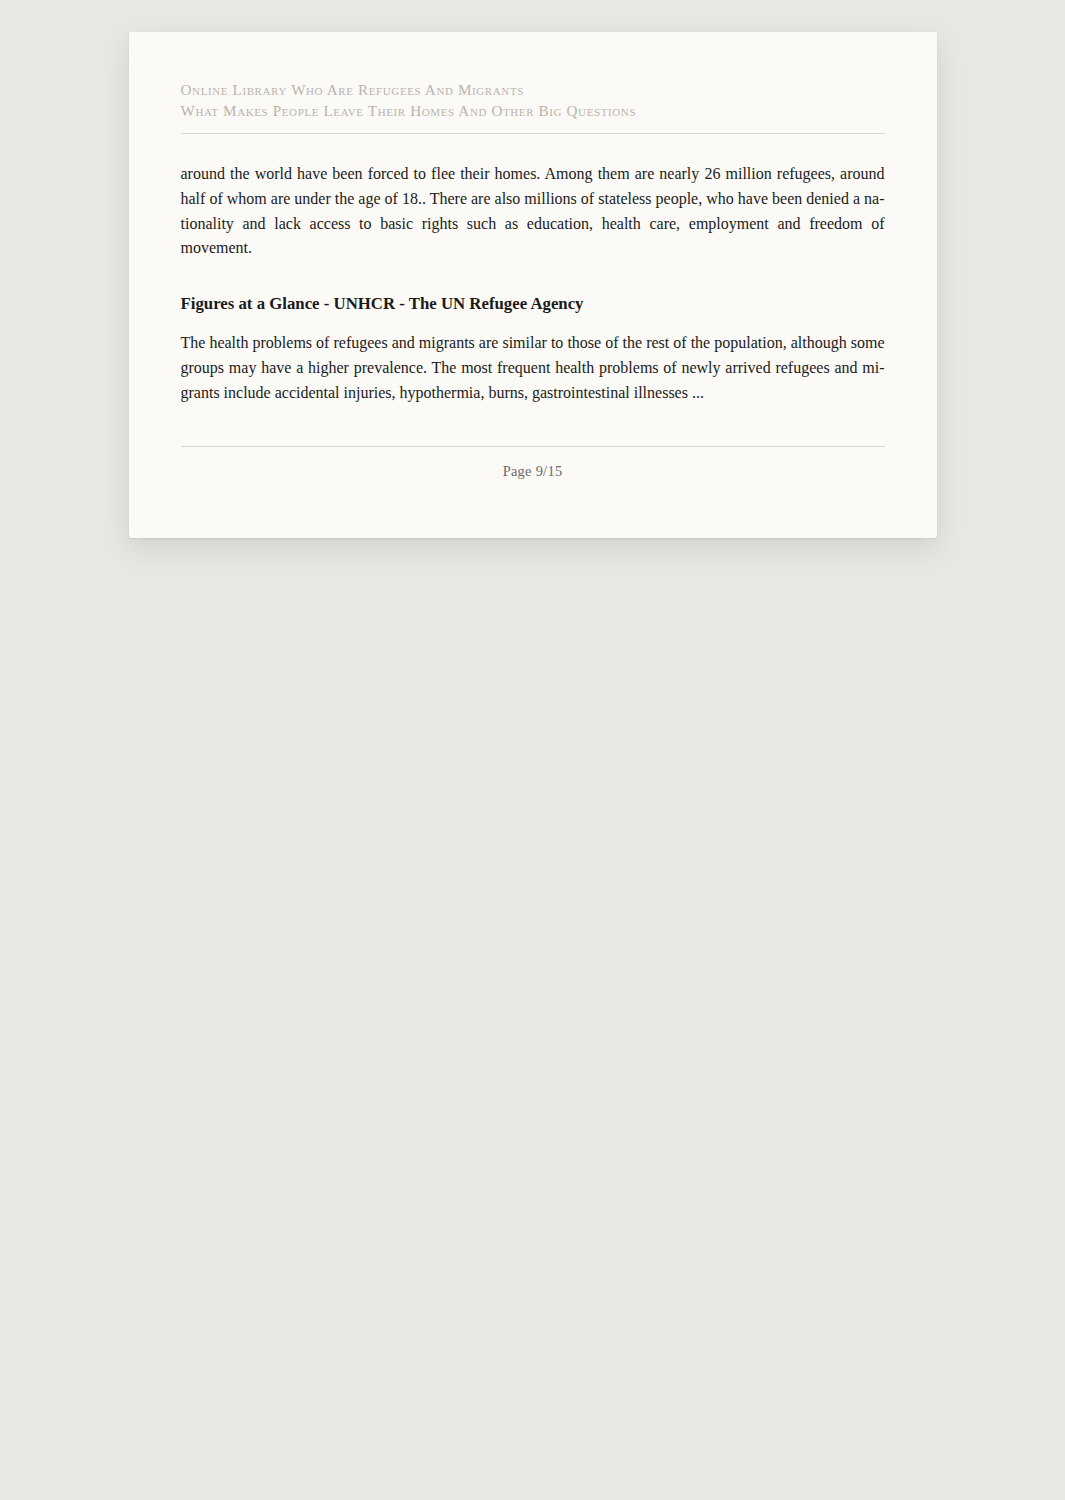Online Library Who Are Refugees And Migrants What Makes People Leave Their Homes And Other Big Questions
around the world have been forced to flee their homes. Among them are nearly 26 million refugees, around half of whom are under the age of 18.. There are also millions of stateless people, who have been denied a nationality and lack access to basic rights such as education, health care, employment and freedom of movement.
Figures at a Glance - UNHCR - The UN Refugee Agency
The health problems of refugees and migrants are similar to those of the rest of the population, although some groups may have a higher prevalence. The most frequent health problems of newly arrived refugees and migrants include accidental injuries, hypothermia, burns, gastrointestinal illnesses ...
Page 9/15